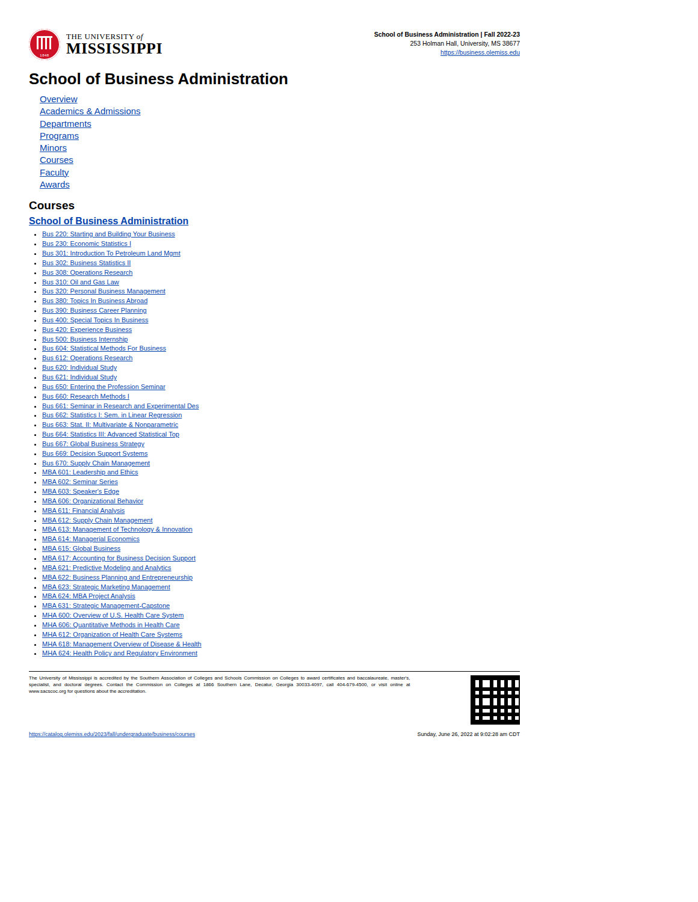1848
THE UNIVERSITY of MISSISSIPPI
School of Business Administration | Fall 2022-23
253 Holman Hall, University, MS 38677
https://business.olemiss.edu
School of Business Administration
Overview
Academics & Admissions
Departments
Programs
Minors
Courses
Faculty
Awards
Courses
School of Business Administration
Bus 220: Starting and Building Your Business
Bus 230: Economic Statistics I
Bus 301: Introduction To Petroleum Land Mgmt
Bus 302: Business Statistics II
Bus 308: Operations Research
Bus 310: Oil and Gas Law
Bus 320: Personal Business Management
Bus 380: Topics In Business Abroad
Bus 390: Business Career Planning
Bus 400: Special Topics In Business
Bus 420: Experience Business
Bus 500: Business Internship
Bus 604: Statistical Methods For Business
Bus 612: Operations Research
Bus 620: Individual Study
Bus 621: Individual Study
Bus 650: Entering the Profession Seminar
Bus 660: Research Methods I
Bus 661: Seminar in Research and Experimental Des
Bus 662: Statistics I: Sem. in Linear Regression
Bus 663: Stat. II: Multivariate & Nonparametric
Bus 664: Statistics III: Advanced Statistical Top
Bus 667: Global Business Strategy
Bus 669: Decision Support Systems
Bus 670: Supply Chain Management
MBA 601: Leadership and Ethics
MBA 602: Seminar Series
MBA 603: Speaker's Edge
MBA 606: Organizational Behavior
MBA 611: Financial Analysis
MBA 612: Supply Chain Management
MBA 613: Management of Technology & Innovation
MBA 614: Managerial Economics
MBA 615: Global Business
MBA 617: Accounting for Business Decision Support
MBA 621: Predictive Modeling and Analytics
MBA 622: Business Planning and Entrepreneurship
MBA 623: Strategic Marketing Management
MBA 624: MBA Project Analysis
MBA 631: Strategic Management-Capstone
MHA 600: Overview of U.S. Health Care System
MHA 606: Quantitative Methods in Health Care
MHA 612: Organization of Health Care Systems
MHA 618: Management Overview of Disease & Health
MHA 624: Health Policy and Regulatory Environment
The University of Mississippi is accredited by the Southern Association of Colleges and Schools Commission on Colleges to award certificates and baccalaureate, master's, specialist, and doctoral degrees. Contact the Commission on Colleges at 1866 Southern Lane, Decatur, Georgia 30033-4097, call 404-679-4500, or visit online at www.sacscoc.org for questions about the accreditation.
https://catalog.olemiss.edu/2023/fall/undergraduate/business/courses
Sunday, June 26, 2022 at 9:02:28 am CDT